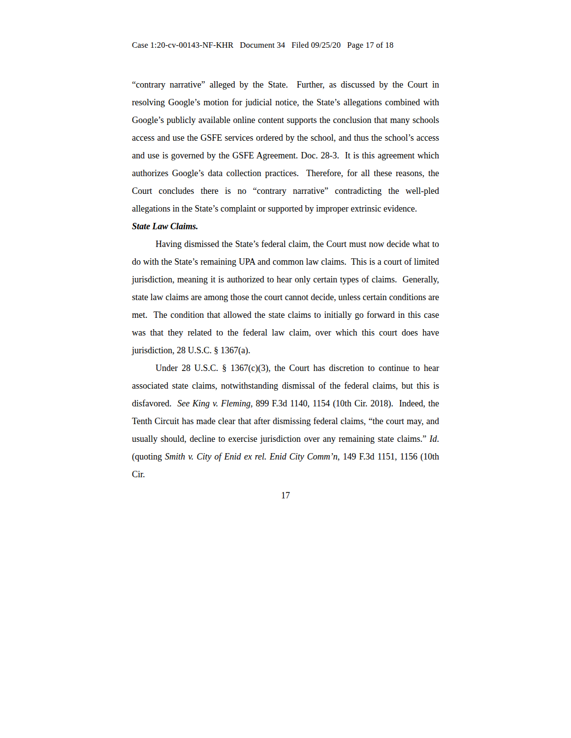Case 1:20-cv-00143-NF-KHR Document 34 Filed 09/25/20 Page 17 of 18
“contrary narrative” alleged by the State. Further, as discussed by the Court in resolving Google’s motion for judicial notice, the State’s allegations combined with Google’s publicly available online content supports the conclusion that many schools access and use the GSFE services ordered by the school, and thus the school’s access and use is governed by the GSFE Agreement. Doc. 28-3. It is this agreement which authorizes Google’s data collection practices. Therefore, for all these reasons, the Court concludes there is no “contrary narrative” contradicting the well-pled allegations in the State’s complaint or supported by improper extrinsic evidence.
State Law Claims.
Having dismissed the State’s federal claim, the Court must now decide what to do with the State’s remaining UPA and common law claims. This is a court of limited jurisdiction, meaning it is authorized to hear only certain types of claims. Generally, state law claims are among those the court cannot decide, unless certain conditions are met. The condition that allowed the state claims to initially go forward in this case was that they related to the federal law claim, over which this court does have jurisdiction, 28 U.S.C. § 1367(a).
Under 28 U.S.C. § 1367(c)(3), the Court has discretion to continue to hear associated state claims, notwithstanding dismissal of the federal claims, but this is disfavored. See King v. Fleming, 899 F.3d 1140, 1154 (10th Cir. 2018). Indeed, the Tenth Circuit has made clear that after dismissing federal claims, “the court may, and usually should, decline to exercise jurisdiction over any remaining state claims.” Id. (quoting Smith v. City of Enid ex rel. Enid City Comm’n, 149 F.3d 1151, 1156 (10th Cir.
17